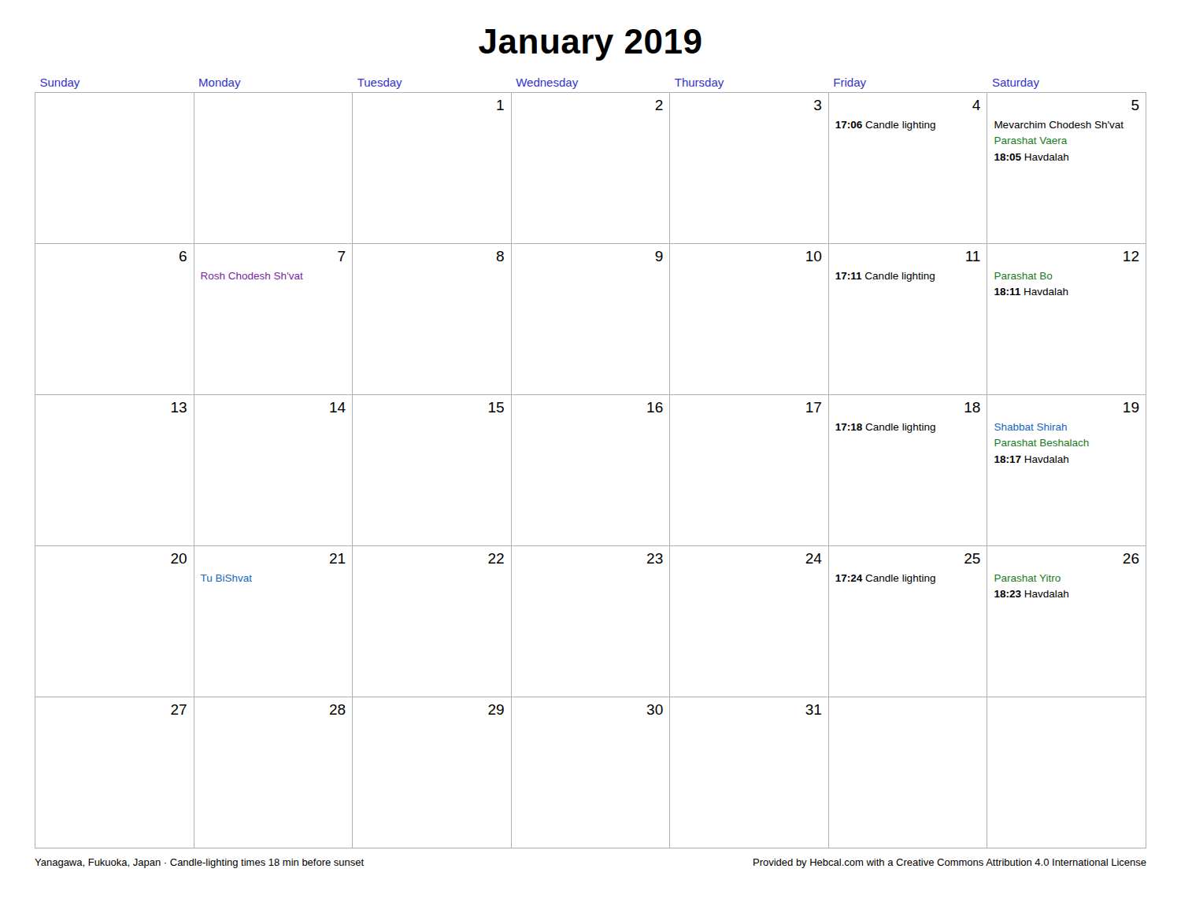January 2019
| Sunday | Monday | Tuesday | Wednesday | Thursday | Friday | Saturday |
| --- | --- | --- | --- | --- | --- | --- |
| | | 1 | 2 | 3 | 4 17:06 Candle lighting | 5 Mevarchim Chodesh Sh'vat Parashat Vaera 18:05 Havdalah |
| 6 | 7 Rosh Chodesh Sh'vat | 8 | 9 | 10 | 11 17:11 Candle lighting | 12 Parashat Bo 18:11 Havdalah |
| 13 | 14 | 15 | 16 | 17 | 18 17:18 Candle lighting | 19 Shabbat Shirah Parashat Beshalach 18:17 Havdalah |
| 20 | 21 Tu BiShvat | 22 | 23 | 24 | 25 17:24 Candle lighting | 26 Parashat Yitro 18:23 Havdalah |
| 27 | 28 | 29 | 30 | 31 | | |
Yanagawa, Fukuoka, Japan · Candle-lighting times 18 min before sunset
Provided by Hebcal.com with a Creative Commons Attribution 4.0 International License